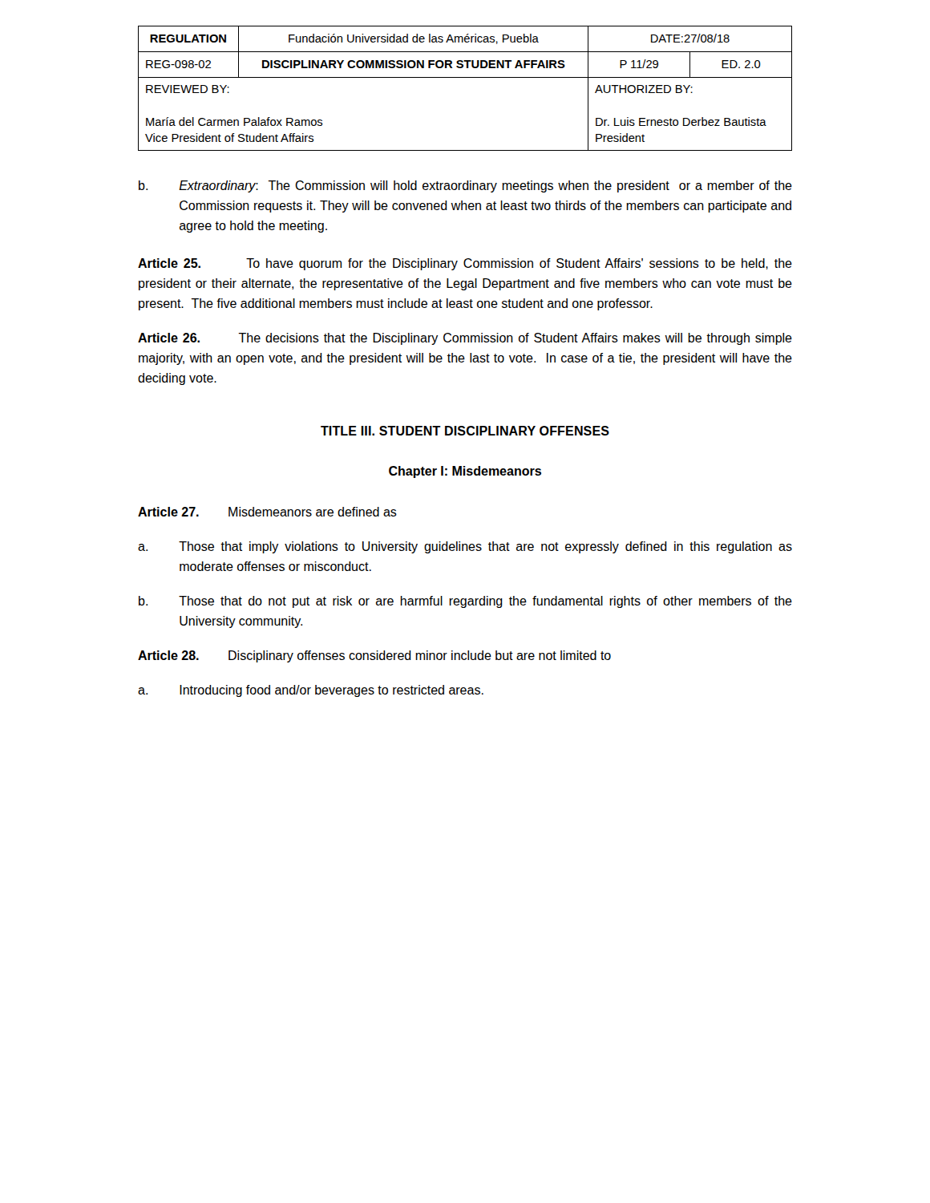| REGULATION | Fundación Universidad de las Américas, Puebla | DATE:27/08/18 |
| REG-098-02 | DISCIPLINARY COMMISSION FOR STUDENT AFFAIRS | P 11/29 | ED. 2.0 |
| REVIEWED BY: María del Carmen Palafox Ramos Vice President of Student Affairs | AUTHORIZED BY: Dr. Luis Ernesto Derbez Bautista President |
b. Extraordinary: The Commission will hold extraordinary meetings when the president or a member of the Commission requests it. They will be convened when at least two thirds of the members can participate and agree to hold the meeting.
Article 25. To have quorum for the Disciplinary Commission of Student Affairs' sessions to be held, the president or their alternate, the representative of the Legal Department and five members who can vote must be present. The five additional members must include at least one student and one professor.
Article 26. The decisions that the Disciplinary Commission of Student Affairs makes will be through simple majority, with an open vote, and the president will be the last to vote. In case of a tie, the president will have the deciding vote.
TITLE III. STUDENT DISCIPLINARY OFFENSES
Chapter I: Misdemeanors
Article 27. Misdemeanors are defined as
a. Those that imply violations to University guidelines that are not expressly defined in this regulation as moderate offenses or misconduct.
b. Those that do not put at risk or are harmful regarding the fundamental rights of other members of the University community.
Article 28. Disciplinary offenses considered minor include but are not limited to
a. Introducing food and/or beverages to restricted areas.